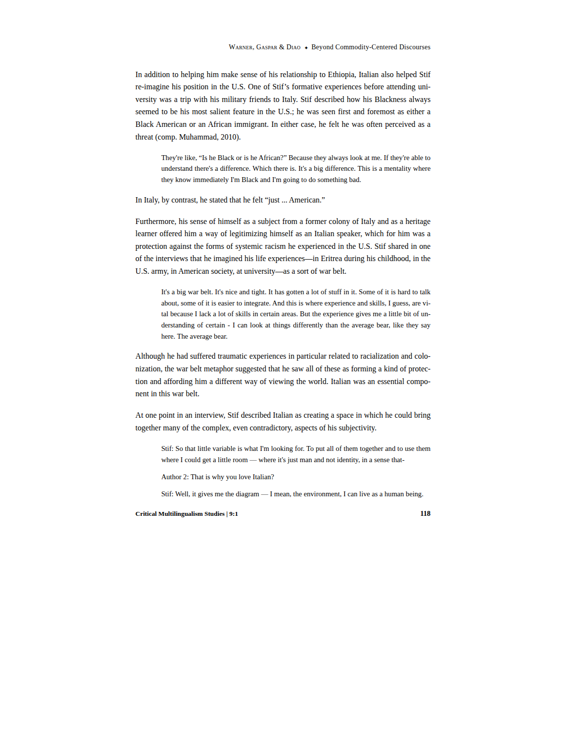Warner, Gaspar & Diao ✦ Beyond Commodity-Centered Discourses
In addition to helping him make sense of his relationship to Ethiopia, Italian also helped Stif re-imagine his position in the U.S. One of Stif’s formative experiences before attending university was a trip with his military friends to Italy. Stif described how his Blackness always seemed to be his most salient feature in the U.S.; he was seen first and foremost as either a Black American or an African immigrant. In either case, he felt he was often perceived as a threat (comp. Muhammad, 2010).
They're like, “Is he Black or is he African?” Because they always look at me. If they're able to understand there's a difference. Which there is. It's a big difference. This is a mentality where they know immediately I'm Black and I'm going to do something bad.
In Italy, by contrast, he stated that he felt “just ... American.”
Furthermore, his sense of himself as a subject from a former colony of Italy and as a heritage learner offered him a way of legitimizing himself as an Italian speaker, which for him was a protection against the forms of systemic racism he experienced in the U.S. Stif shared in one of the interviews that he imagined his life experiences—in Eritrea during his childhood, in the U.S. army, in American society, at university—as a sort of war belt.
It's a big war belt. It's nice and tight. It has gotten a lot of stuff in it. Some of it is hard to talk about, some of it is easier to integrate. And this is where experience and skills, I guess, are vital because I lack a lot of skills in certain areas. But the experience gives me a little bit of understanding of certain - I can look at things differently than the average bear, like they say here. The average bear.
Although he had suffered traumatic experiences in particular related to racialization and colonization, the war belt metaphor suggested that he saw all of these as forming a kind of protection and affording him a different way of viewing the world. Italian was an essential component in this war belt.
At one point in an interview, Stif described Italian as creating a space in which he could bring together many of the complex, even contradictory, aspects of his subjectivity.
Stif: So that little variable is what I'm looking for. To put all of them together and to use them where I could get a little room — where it's just man and not identity, in a sense that-
Author 2: That is why you love Italian?
Stif: Well, it gives me the diagram — I mean, the environment, I can live as a human being.
Critical Multilingualism Studies | 9:1 118